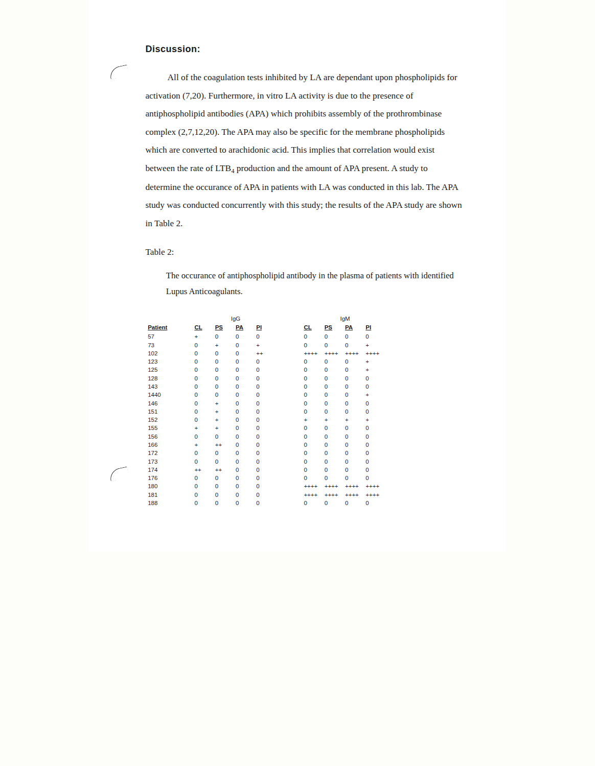Discussion:
All of the coagulation tests inhibited by LA are dependant upon phospholipids for activation (7,20). Furthermore, in vitro LA activity is due to the presence of antiphospholipid antibodies (APA) which prohibits assembly of the prothrombinase complex (2,7,12,20). The APA may also be specific for the membrane phospholipids which are converted to arachidonic acid. This implies that correlation would exist between the rate of LTB4 production and the amount of APA present. A study to determine the occurance of APA in patients with LA was conducted in this lab. The APA study was conducted concurrently with this study; the results of the APA study are shown in Table 2.
Table 2:
The occurance of antiphospholipid antibody in the plasma of patients with identified Lupus Anticoagulants.
| | IgG | | IgM |
| --- | --- | --- | --- |
| Patient | CL | PS | PA | PI | | CL | PS | PA | PI |
| 57 | + | 0 | 0 | 0 | | 0 | 0 | 0 | 0 |
| 73 | 0 | + | 0 | + | | 0 | 0 | 0 | + |
| 102 | 0 | 0 | 0 | ++ | | ++++ | ++++ | ++++ | ++++ |
| 123 | 0 | 0 | 0 | 0 | | 0 | 0 | 0 | + |
| 125 | 0 | 0 | 0 | 0 | | 0 | 0 | 0 | + |
| 128 | 0 | 0 | 0 | 0 | | 0 | 0 | 0 | 0 |
| 143 | 0 | 0 | 0 | 0 | | 0 | 0 | 0 | 0 |
| 1440 | 0 | 0 | 0 | 0 | | 0 | 0 | 0 | + |
| 146 | 0 | + | 0 | 0 | | 0 | 0 | 0 | 0 |
| 151 | 0 | + | 0 | 0 | | 0 | 0 | 0 | 0 |
| 152 | 0 | + | 0 | 0 | | + | + | + | + |
| 155 | + | + | 0 | 0 | | 0 | 0 | 0 | 0 |
| 156 | 0 | 0 | 0 | 0 | | 0 | 0 | 0 | 0 |
| 166 | + | ++ | 0 | 0 | | 0 | 0 | 0 | 0 |
| 172 | 0 | 0 | 0 | 0 | | 0 | 0 | 0 | 0 |
| 173 | 0 | 0 | 0 | 0 | | 0 | 0 | 0 | 0 |
| 174 | ++ | ++ | 0 | 0 | | 0 | 0 | 0 | 0 |
| 176 | 0 | 0 | 0 | 0 | | 0 | 0 | 0 | 0 |
| 180 | 0 | 0 | 0 | 0 | | ++++ | ++++ | ++++ | ++++ |
| 181 | 0 | 0 | 0 | 0 | | ++++ | ++++ | ++++ | ++++ |
| 188 | 0 | 0 | 0 | 0 | | 0 | 0 | 0 | 0 |